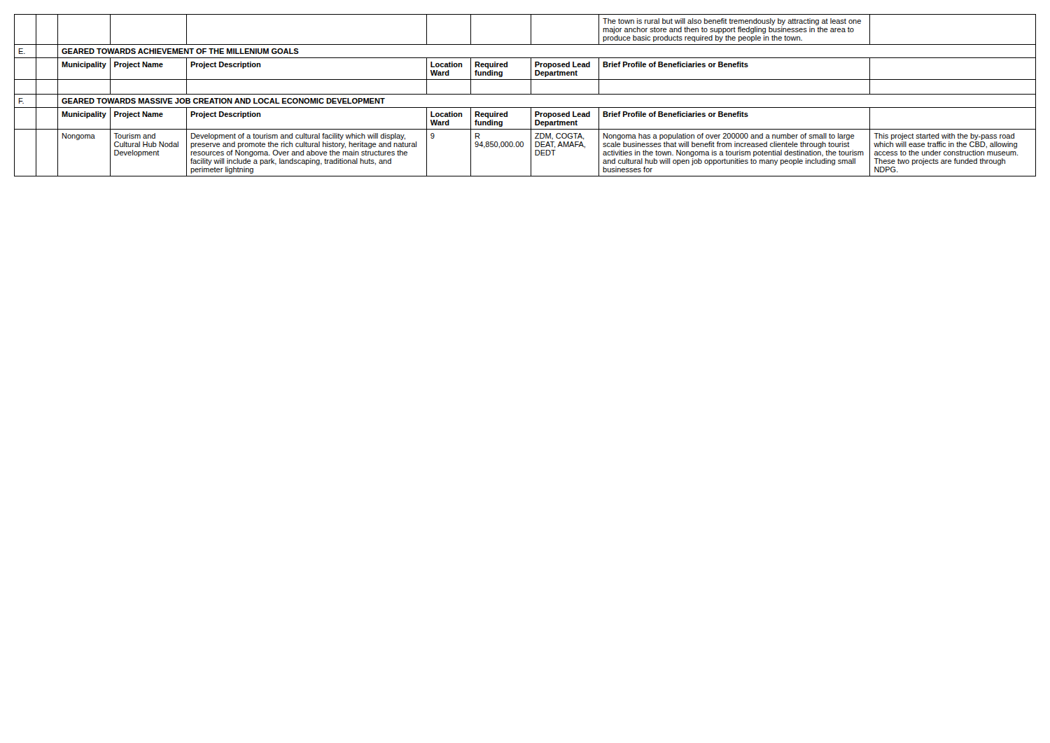| | | | | | | | | The town is rural but will also benefit tremendously by attracting at least one major anchor store and then to support fledgling businesses in the area to produce basic products required by the people in the town. | |
| E. | | GEARED TOWARDS ACHIEVEMENT OF THE MILLENIUM GOALS |
| | | Municipality | Project Name | Project Description | Location Ward | Required funding | Proposed Lead Department | Brief Profile of Beneficiaries or Benefits | |
| F. | | GEARED TOWARDS MASSIVE JOB CREATION AND LOCAL ECONOMIC DEVELOPMENT |
| | | Municipality | Project Name | Project Description | Location Ward | Required funding | Proposed Lead Department | Brief Profile of Beneficiaries or Benefits | |
| | | Nongoma | Tourism and Cultural Hub Nodal Development | Development of a tourism and cultural facility which will display, preserve and promote the rich cultural history, heritage and natural resources of Nongoma. Over and above the main structures the facility will include a park, landscaping, traditional huts, and perimeter lightning | 9 | R 94,850,000.00 | ZDM, COGTA, DEAT, AMAFA, DEDT | Nongoma has a population of over 200000 and a number of small to large scale businesses that will benefit from increased clientele through tourist activities in the town. Nongoma is a tourism potential destination, the tourism and cultural hub will open job opportunities to many people including small businesses for | This project started with the by-pass road which will ease traffic in the CBD, allowing access to the under construction museum. These two projects are funded through NDPG. |